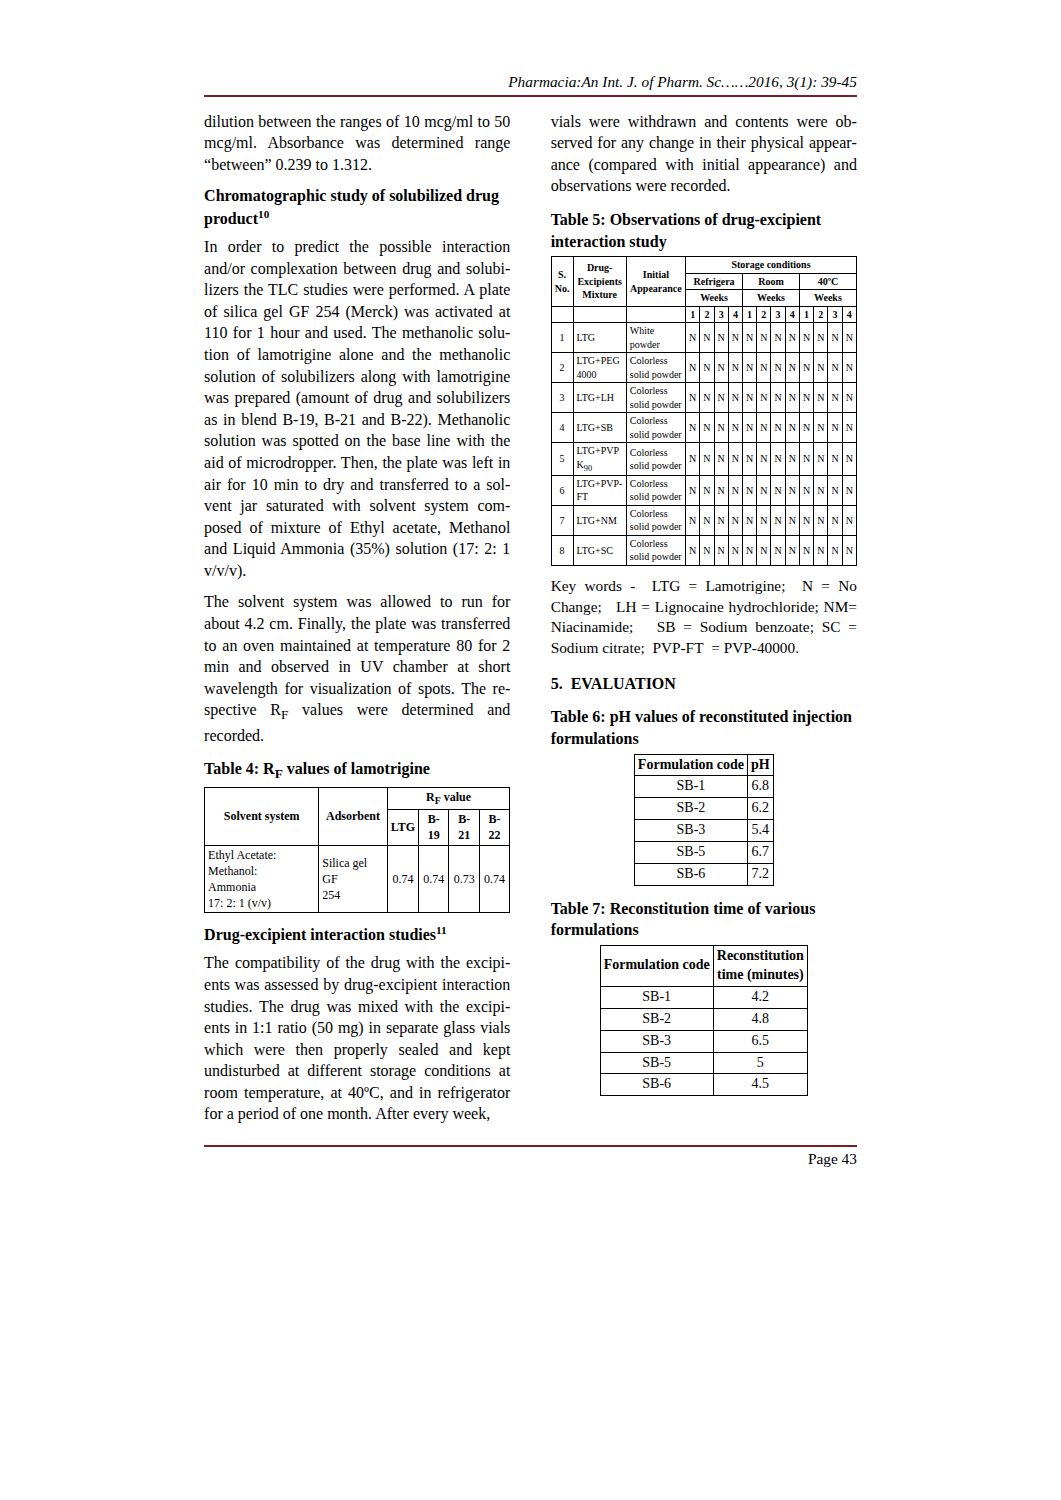Pharmacia:An Int. J. of Pharm. Sc……2016, 3(1): 39-45
dilution between the ranges of 10 mcg/ml to 50 mcg/ml. Absorbance was determined range “between” 0.239 to 1.312.
Chromatographic study of solubilized drug product10
In order to predict the possible interaction and/or complexation between drug and solubilizers the TLC studies were performed. A plate of silica gel GF 254 (Merck) was activated at 110 for 1 hour and used. The methanolic solution of lamotrigine alone and the methanolic solution of solubilizers along with lamotrigine was prepared (amount of drug and solubilizers as in blend B-19, B-21 and B-22). Methanolic solution was spotted on the base line with the aid of microdropper. Then, the plate was left in air for 10 min to dry and transferred to a solvent jar saturated with solvent system composed of mixture of Ethyl acetate, Methanol and Liquid Ammonia (35%) solution (17: 2: 1 v/v/v).
The solvent system was allowed to run for about 4.2 cm. Finally, the plate was transferred to an oven maintained at temperature 80 for 2 min and observed in UV chamber at short wavelength for visualization of spots. The respective RF values were determined and recorded.
Table 4: RF values of lamotrigine
| Solvent system | Adsorbent | R F value |
| --- | --- | --- |
| LTG | B-19 | B-21 | B-22 |
| Ethyl Acetate: Methanol: Ammonia 17: 2: 1 (v/v) | Silica gel GF 254 | 0.74 | 0.74 | 0.73 | 0.74 |
Drug-excipient interaction studies11
The compatibility of the drug with the excipients was assessed by drug-excipient interaction studies. The drug was mixed with the excipients in 1:1 ratio (50 mg) in separate glass vials which were then properly sealed and kept undisturbed at different storage conditions at room temperature, at 40ºC, and in refrigerator for a period of one month. After every week,
vials were withdrawn and contents were observed for any change in their physical appearance (compared with initial appearance) and observations were recorded.
Table 5: Observations of drug-excipient interaction study
| S. No. | Drug-Excipients Mixture | Initial Appearance | Storage conditions |
| --- | --- | --- | --- |
| Refrigera | Room | 40ºC |
| Weeks | Weeks | Weeks |
| | | | 1 | 2 | 3 | 4 | 1 | 2 | 3 | 4 | 1 | 2 | 3 | 4 |
| 1 | LTG | White powder | N | N | N | N | N | N | N | N | N | N | N | N |
| 2 | LTG+PEG 4000 | Colorless solid powder | N | N | N | N | N | N | N | N | N | N | N | N |
| 3 | LTG+LH | Colorless solid powder | N | N | N | N | N | N | N | N | N | N | N | N |
| 4 | LTG+SB | Colorless solid powder | N | N | N | N | N | N | N | N | N | N | N | N |
| 5 | LTG+PVP K 90 | Colorless solid powder | N | N | N | N | N | N | N | N | N | N | N | N |
| 6 | LTG+PVP-FT | Colorless solid powder | N | N | N | N | N | N | N | N | N | N | N | N |
| 7 | LTG+NM | Colorless solid powder | N | N | N | N | N | N | N | N | N | N | N | N |
| 8 | LTG+SC | Colorless solid powder | N | N | N | N | N | N | N | N | N | N | N | N |
Key words - LTG = Lamotrigine; N = No Change; LH = Lignocaine hydrochloride; NM= Niacinamide; SB = Sodium benzoate; SC = Sodium citrate; PVP-FT = PVP-40000.
5. EVALUATION
Table 6: pH values of reconstituted injection formulations
| Formulation code | pH |
| --- | --- |
| SB-1 | 6.8 |
| SB-2 | 6.2 |
| SB-3 | 5.4 |
| SB-5 | 6.7 |
| SB-6 | 7.2 |
Table 7: Reconstitution time of various formulations
| Formulation code | Reconstitution time (minutes) |
| --- | --- |
| SB-1 | 4.2 |
| SB-2 | 4.8 |
| SB-3 | 6.5 |
| SB-5 | 5 |
| SB-6 | 4.5 |
Page 43